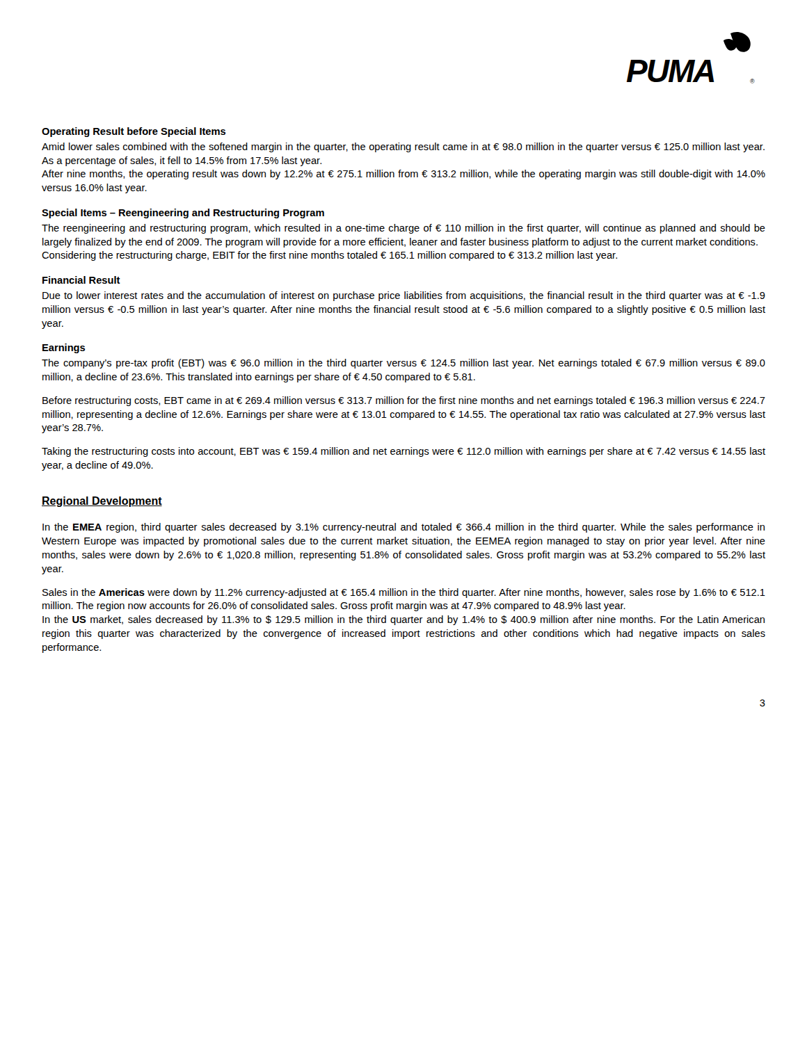PUMA ®
Operating Result before Special Items
Amid lower sales combined with the softened margin in the quarter, the operating result came in at € 98.0 million in the quarter versus € 125.0 million last year. As a percentage of sales, it fell to 14.5% from 17.5% last year.
After nine months, the operating result was down by 12.2% at € 275.1 million from € 313.2 million, while the operating margin was still double-digit with 14.0% versus 16.0% last year.
Special Items – Reengineering and Restructuring Program
The reengineering and restructuring program, which resulted in a one-time charge of € 110 million in the first quarter, will continue as planned and should be largely finalized by the end of 2009. The program will provide for a more efficient, leaner and faster business platform to adjust to the current market conditions.
Considering the restructuring charge, EBIT for the first nine months totaled € 165.1 million compared to € 313.2 million last year.
Financial Result
Due to lower interest rates and the accumulation of interest on purchase price liabilities from acquisitions, the financial result in the third quarter was at € -1.9 million versus € -0.5 million in last year’s quarter. After nine months the financial result stood at € -5.6 million compared to a slightly positive € 0.5 million last year.
Earnings
The company’s pre-tax profit (EBT) was € 96.0 million in the third quarter versus € 124.5 million last year. Net earnings totaled € 67.9 million versus € 89.0 million, a decline of 23.6%. This translated into earnings per share of € 4.50 compared to € 5.81.
Before restructuring costs, EBT came in at € 269.4 million versus € 313.7 million for the first nine months and net earnings totaled € 196.3 million versus € 224.7 million, representing a decline of 12.6%. Earnings per share were at € 13.01 compared to € 14.55. The operational tax ratio was calculated at 27.9% versus last year’s 28.7%.
Taking the restructuring costs into account, EBT was € 159.4 million and net earnings were € 112.0 million with earnings per share at € 7.42 versus € 14.55 last year, a decline of 49.0%.
Regional Development
In the EMEA region, third quarter sales decreased by 3.1% currency-neutral and totaled € 366.4 million in the third quarter. While the sales performance in Western Europe was impacted by promotional sales due to the current market situation, the EEMEA region managed to stay on prior year level. After nine months, sales were down by 2.6% to € 1,020.8 million, representing 51.8% of consolidated sales. Gross profit margin was at 53.2% compared to 55.2% last year.
Sales in the Americas were down by 11.2% currency-adjusted at € 165.4 million in the third quarter. After nine months, however, sales rose by 1.6% to € 512.1 million. The region now accounts for 26.0% of consolidated sales. Gross profit margin was at 47.9% compared to 48.9% last year.
In the US market, sales decreased by 11.3% to $ 129.5 million in the third quarter and by 1.4% to $ 400.9 million after nine months. For the Latin American region this quarter was characterized by the convergence of increased import restrictions and other conditions which had negative impacts on sales performance.
3